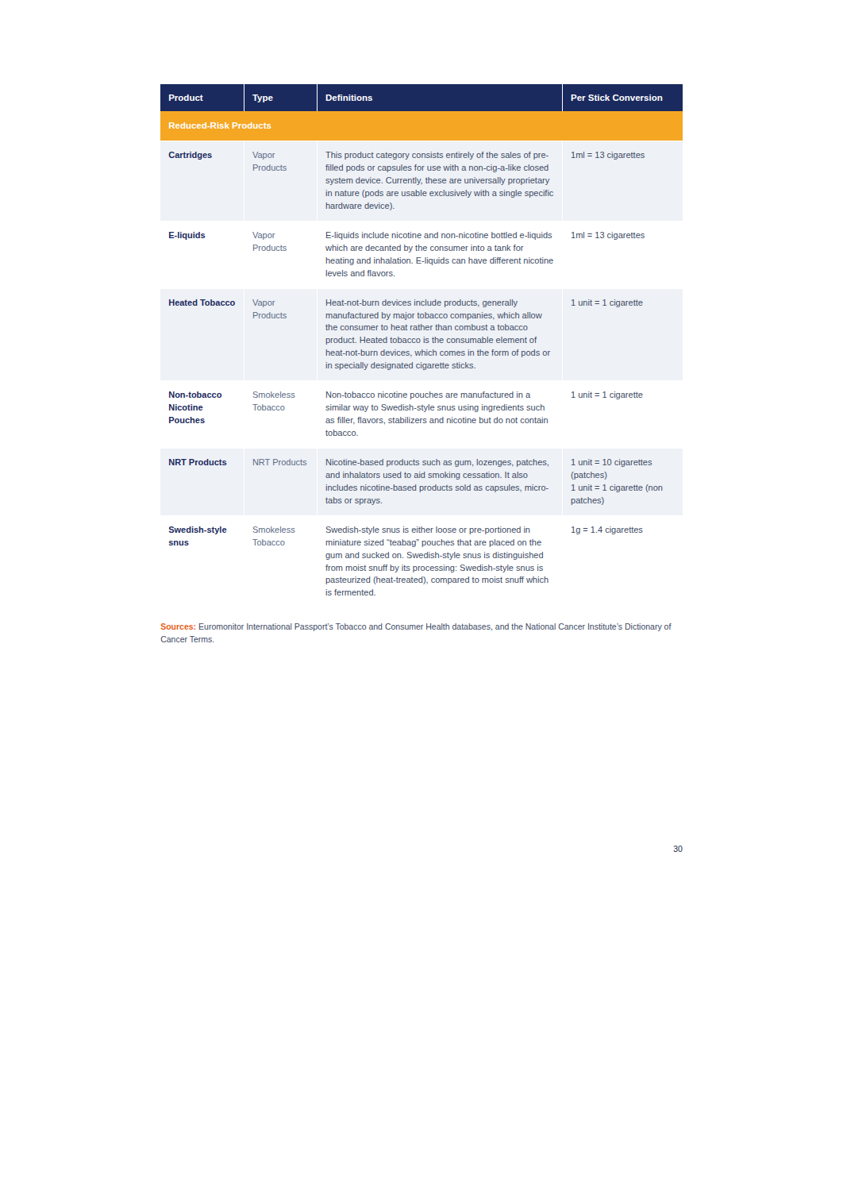| Product | Type | Definitions | Per Stick Conversion |
| --- | --- | --- | --- |
| Reduced-Risk Products |
| Cartridges | Vapor Products | This product category consists entirely of the sales of pre-filled pods or capsules for use with a non-cig-a-like closed system device. Currently, these are universally proprietary in nature (pods are usable exclusively with a single specific hardware device). | 1ml = 13 cigarettes |
| E-liquids | Vapor Products | E-liquids include nicotine and non-nicotine bottled e-liquids which are decanted by the consumer into a tank for heating and inhalation. E-liquids can have different nicotine levels and flavors. | 1ml = 13 cigarettes |
| Heated Tobacco | Vapor Products | Heat-not-burn devices include products, generally manufactured by major tobacco companies, which allow the consumer to heat rather than combust a tobacco product. Heated tobacco is the consumable element of heat-not-burn devices, which comes in the form of pods or in specially designated cigarette sticks. | 1 unit = 1 cigarette |
| Non-tobacco Nicotine Pouches | Smokeless Tobacco | Non-tobacco nicotine pouches are manufactured in a similar way to Swedish-style snus using ingredients such as filler, flavors, stabilizers and nicotine but do not contain tobacco. | 1 unit = 1 cigarette |
| NRT Products | NRT Products | Nicotine-based products such as gum, lozenges, patches, and inhalators used to aid smoking cessation. It also includes nicotine-based products sold as capsules, micro-tabs or sprays. | 1 unit = 10 cigarettes (patches) 1 unit = 1 cigarette (non patches) |
| Swedish-style snus | Smokeless Tobacco | Swedish-style snus is either loose or pre-portioned in miniature sized “teabag” pouches that are placed on the gum and sucked on. Swedish-style snus is distinguished from moist snuff by its processing: Swedish-style snus is pasteurized (heat-treated), compared to moist snuff which is fermented. | 1g = 1.4 cigarettes |
Sources: Euromonitor International Passport’s Tobacco and Consumer Health databases, and the National Cancer Institute’s Dictionary of Cancer Terms.
30